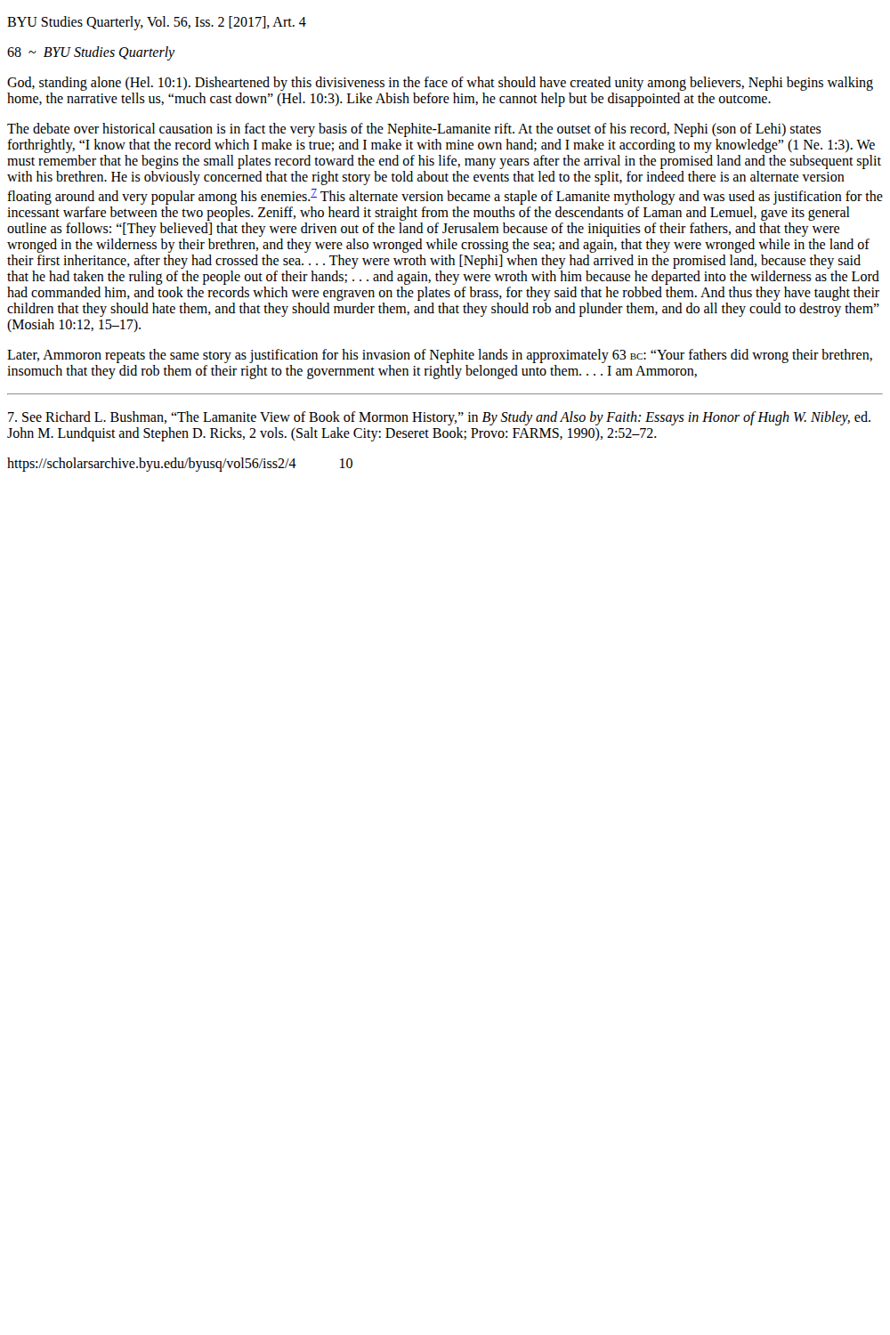BYU Studies Quarterly, Vol. 56, Iss. 2 [2017], Art. 4
68 ~ BYU Studies Quarterly
God, standing alone (Hel. 10:1). Disheartened by this divisiveness in the face of what should have created unity among believers, Nephi begins walking home, the narrative tells us, “much cast down” (Hel. 10:3). Like Abish before him, he cannot help but be disappointed at the outcome.
The debate over historical causation is in fact the very basis of the Nephite-Lamanite rift. At the outset of his record, Nephi (son of Lehi) states forthrightly, “I know that the record which I make is true; and I make it with mine own hand; and I make it according to my knowledge” (1 Ne. 1:3). We must remember that he begins the small plates record toward the end of his life, many years after the arrival in the promised land and the subsequent split with his brethren. He is obviously concerned that the right story be told about the events that led to the split, for indeed there is an alternate version floating around and very popular among his enemies.7 This alternate version became a staple of Lamanite mythology and was used as justification for the incessant warfare between the two peoples. Zeniff, who heard it straight from the mouths of the descendants of Laman and Lemuel, gave its general outline as follows: “[They believed] that they were driven out of the land of Jerusalem because of the iniquities of their fathers, and that they were wronged in the wilderness by their brethren, and they were also wronged while crossing the sea; and again, that they were wronged while in the land of their first inheritance, after they had crossed the sea. . . . They were wroth with [Nephi] when they had arrived in the promised land, because they said that he had taken the ruling of the people out of their hands; . . . and again, they were wroth with him because he departed into the wilderness as the Lord had commanded him, and took the records which were engraven on the plates of brass, for they said that he robbed them. And thus they have taught their children that they should hate them, and that they should murder them, and that they should rob and plunder them, and do all they could to destroy them” (Mosiah 10:12, 15–17).
Later, Ammoron repeats the same story as justification for his invasion of Nephite lands in approximately 63 bc: “Your fathers did wrong their brethren, insomuch that they did rob them of their right to the government when it rightly belonged unto them. . . . I am Ammoron,
7. See Richard L. Bushman, “The Lamanite View of Book of Mormon History,” in By Study and Also by Faith: Essays in Honor of Hugh W. Nibley, ed. John M. Lundquist and Stephen D. Ricks, 2 vols. (Salt Lake City: Deseret Book; Provo: FARMS, 1990), 2:52–72.
https://scholarsarchive.byu.edu/byusq/vol56/iss2/4 10